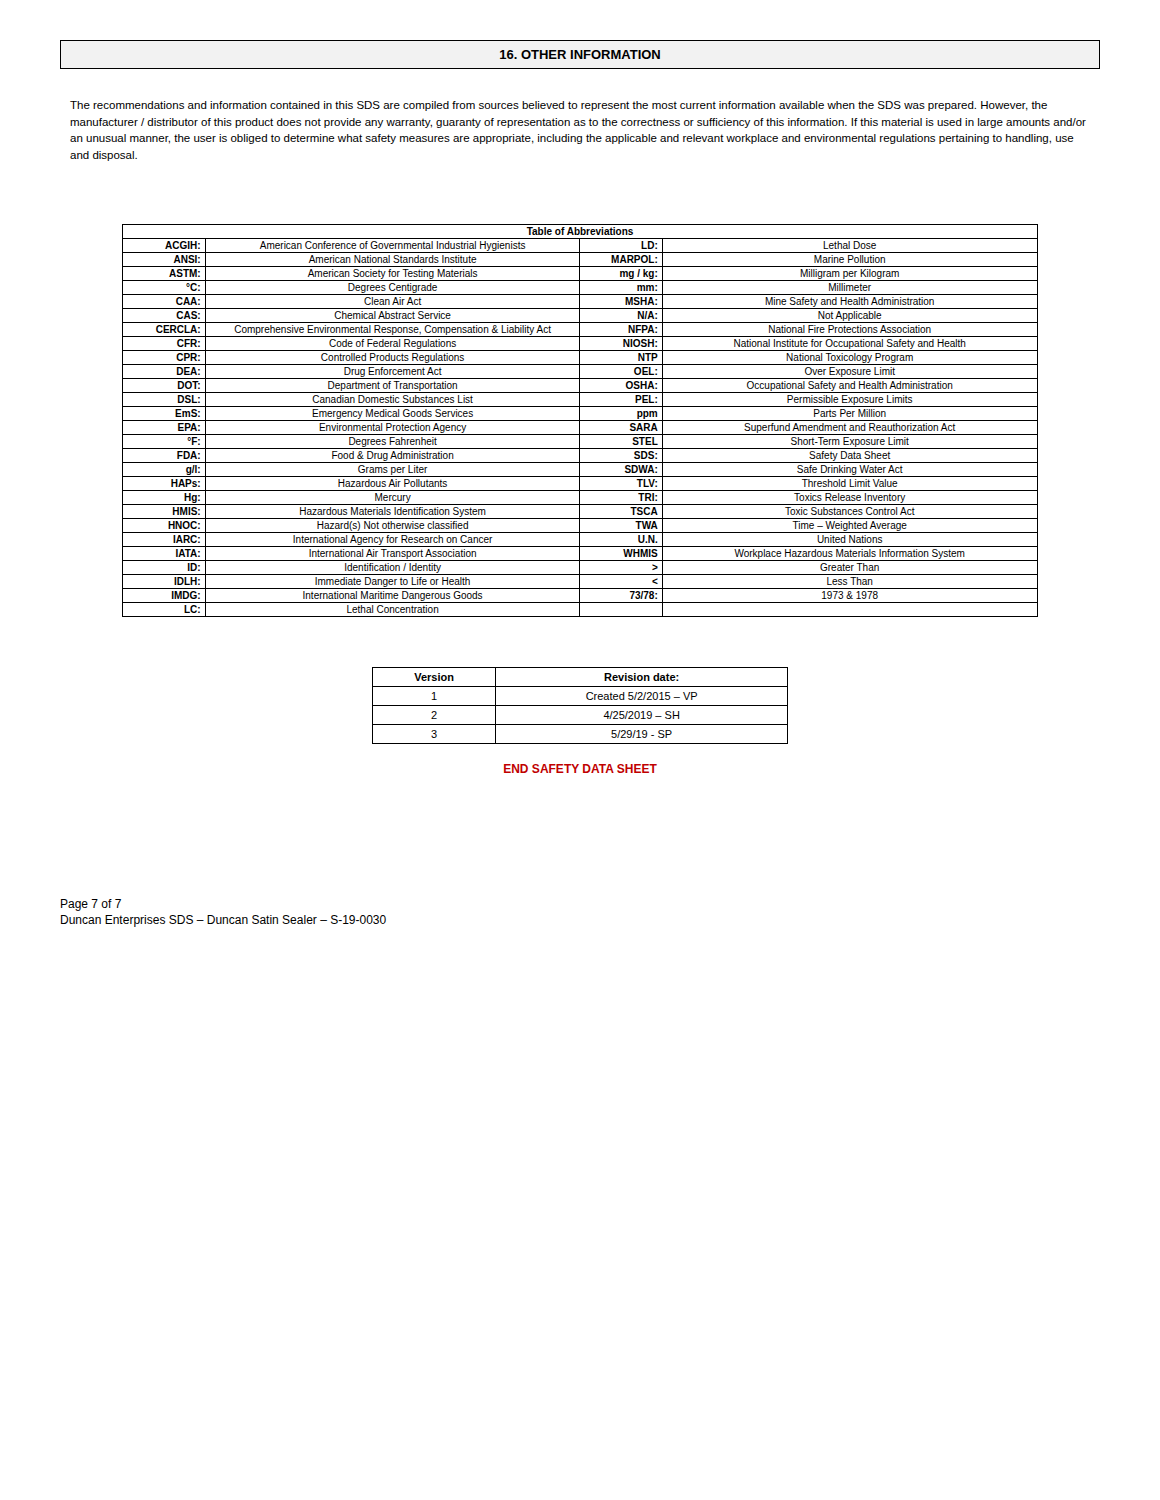16. OTHER INFORMATION
The recommendations and information contained in this SDS are compiled from sources believed to represent the most current information available when the SDS was prepared. However, the manufacturer / distributor of this product does not provide any warranty, guaranty of representation as to the correctness or sufficiency of this information. If this material is used in large amounts and/or an unusual manner, the user is obliged to determine what safety measures are appropriate, including the applicable and relevant workplace and environmental regulations pertaining to handling, use and disposal.
| Table of Abbreviations |
| --- |
| ACGIH: | American Conference of Governmental Industrial Hygienists | LD: | Lethal Dose |
| ANSI: | American National Standards Institute | MARPOL: | Marine Pollution |
| ASTM: | American Society for Testing Materials | mg / kg: | Milligram per Kilogram |
| °C: | Degrees Centigrade | mm: | Millimeter |
| CAA: | Clean Air Act | MSHA: | Mine Safety and Health Administration |
| CAS: | Chemical Abstract Service | N/A: | Not Applicable |
| CERCLA: | Comprehensive Environmental Response, Compensation & Liability Act | NFPA: | National Fire Protections Association |
| CFR: | Code of Federal Regulations | NIOSH: | National Institute for Occupational Safety and Health |
| CPR: | Controlled Products Regulations | NTP | National Toxicology Program |
| DEA: | Drug Enforcement Act | OEL: | Over Exposure Limit |
| DOT: | Department of Transportation | OSHA: | Occupational Safety and Health Administration |
| DSL: | Canadian Domestic Substances List | PEL: | Permissible Exposure Limits |
| EmS: | Emergency Medical Goods Services | ppm | Parts Per Million |
| EPA: | Environmental Protection Agency | SARA | Superfund Amendment and Reauthorization Act |
| °F: | Degrees Fahrenheit | STEL | Short-Term Exposure Limit |
| FDA: | Food & Drug Administration | SDS: | Safety Data Sheet |
| g/l: | Grams per Liter | SDWA: | Safe Drinking Water Act |
| HAPs: | Hazardous Air Pollutants | TLV: | Threshold Limit Value |
| Hg: | Mercury | TRI: | Toxics Release Inventory |
| HMIS: | Hazardous Materials Identification System | TSCA | Toxic Substances Control Act |
| HNOC: | Hazard(s) Not otherwise classified | TWA | Time – Weighted Average |
| IARC: | International Agency for Research on Cancer | U.N. | United Nations |
| IATA: | International Air Transport Association | WHMIS | Workplace Hazardous Materials Information System |
| ID: | Identification / Identity | > | Greater Than |
| IDLH: | Immediate Danger to Life or Health | < | Less Than |
| IMDG: | International Maritime Dangerous Goods | 73/78: | 1973 & 1978 |
| LC: | Lethal Concentration | | |
| Version | Revision date: |
| --- | --- |
| 1 | Created 5/2/2015 – VP |
| 2 | 4/25/2019 – SH |
| 3 | 5/29/19 - SP |
END SAFETY DATA SHEET
Page 7 of 7
Duncan Enterprises SDS – Duncan Satin Sealer – S-19-0030